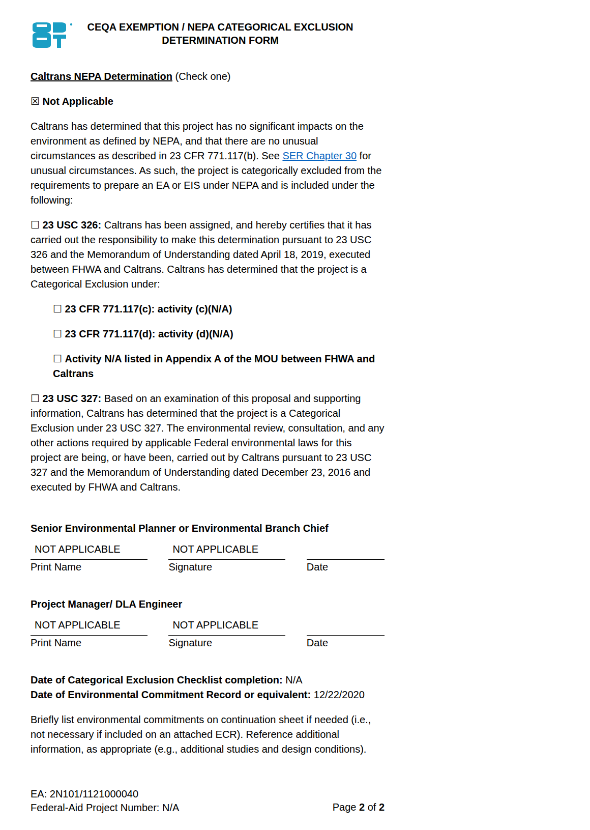CEQA EXEMPTION / NEPA CATEGORICAL EXCLUSION
DETERMINATION FORM
Caltrans NEPA Determination (Check one)
☒ Not Applicable
Caltrans has determined that this project has no significant impacts on the environment as defined by NEPA, and that there are no unusual circumstances as described in 23 CFR 771.117(b). See SER Chapter 30 for unusual circumstances. As such, the project is categorically excluded from the requirements to prepare an EA or EIS under NEPA and is included under the following:
☐ 23 USC 326: Caltrans has been assigned, and hereby certifies that it has carried out the responsibility to make this determination pursuant to 23 USC 326 and the Memorandum of Understanding dated April 18, 2019, executed between FHWA and Caltrans. Caltrans has determined that the project is a Categorical Exclusion under:
☐ 23 CFR 771.117(c): activity (c)(N/A)
☐ 23 CFR 771.117(d): activity (d)(N/A)
☐ Activity N/A listed in Appendix A of the MOU between FHWA and Caltrans
☐ 23 USC 327: Based on an examination of this proposal and supporting information, Caltrans has determined that the project is a Categorical Exclusion under 23 USC 327. The environmental review, consultation, and any other actions required by applicable Federal environmental laws for this project are being, or have been, carried out by Caltrans pursuant to 23 USC 327 and the Memorandum of Understanding dated December 23, 2016 and executed by FHWA and Caltrans.
Senior Environmental Planner or Environmental Branch Chief
| NOT APPLICABLE | | NOT APPLICABLE | | |
| Print Name | | Signature | | Date |
Project Manager/ DLA Engineer
| NOT APPLICABLE | | NOT APPLICABLE | | |
| Print Name | | Signature | | Date |
Date of Categorical Exclusion Checklist completion: N/A
Date of Environmental Commitment Record or equivalent: 12/22/2020
Briefly list environmental commitments on continuation sheet if needed (i.e., not necessary if included on an attached ECR). Reference additional information, as appropriate (e.g., additional studies and design conditions).
EA: 2N101/1121000040
Federal-Aid Project Number: N/A
Page 2 of 2